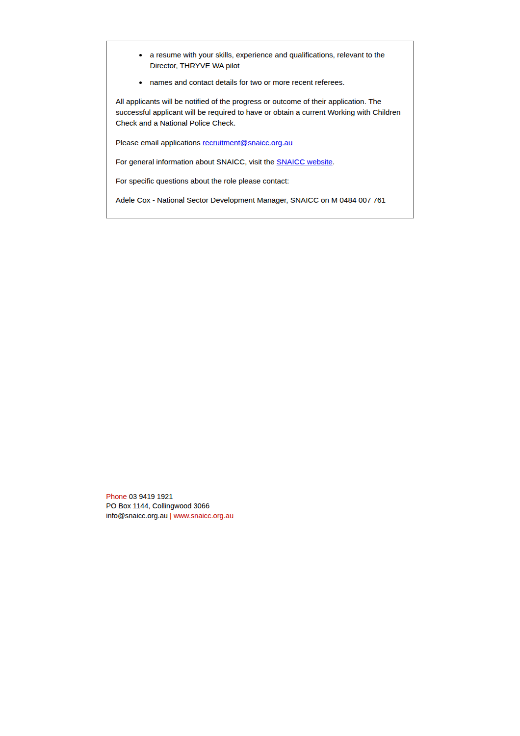a resume with your skills, experience and qualifications, relevant to the Director, THRYVE WA pilot
names and contact details for two or more recent referees.
All applicants will be notified of the progress or outcome of their application. The successful applicant will be required to have or obtain a current Working with Children Check and a National Police Check.
Please email applications recruitment@snaicc.org.au
For general information about SNAICC, visit the SNAICC website.
For specific questions about the role please contact:
Adele Cox - National Sector Development Manager, SNAICC on M 0484 007 761
Phone 03 9419 1921
PO Box 1144, Collingwood 3066
info@snaicc.org.au | www.snaicc.org.au